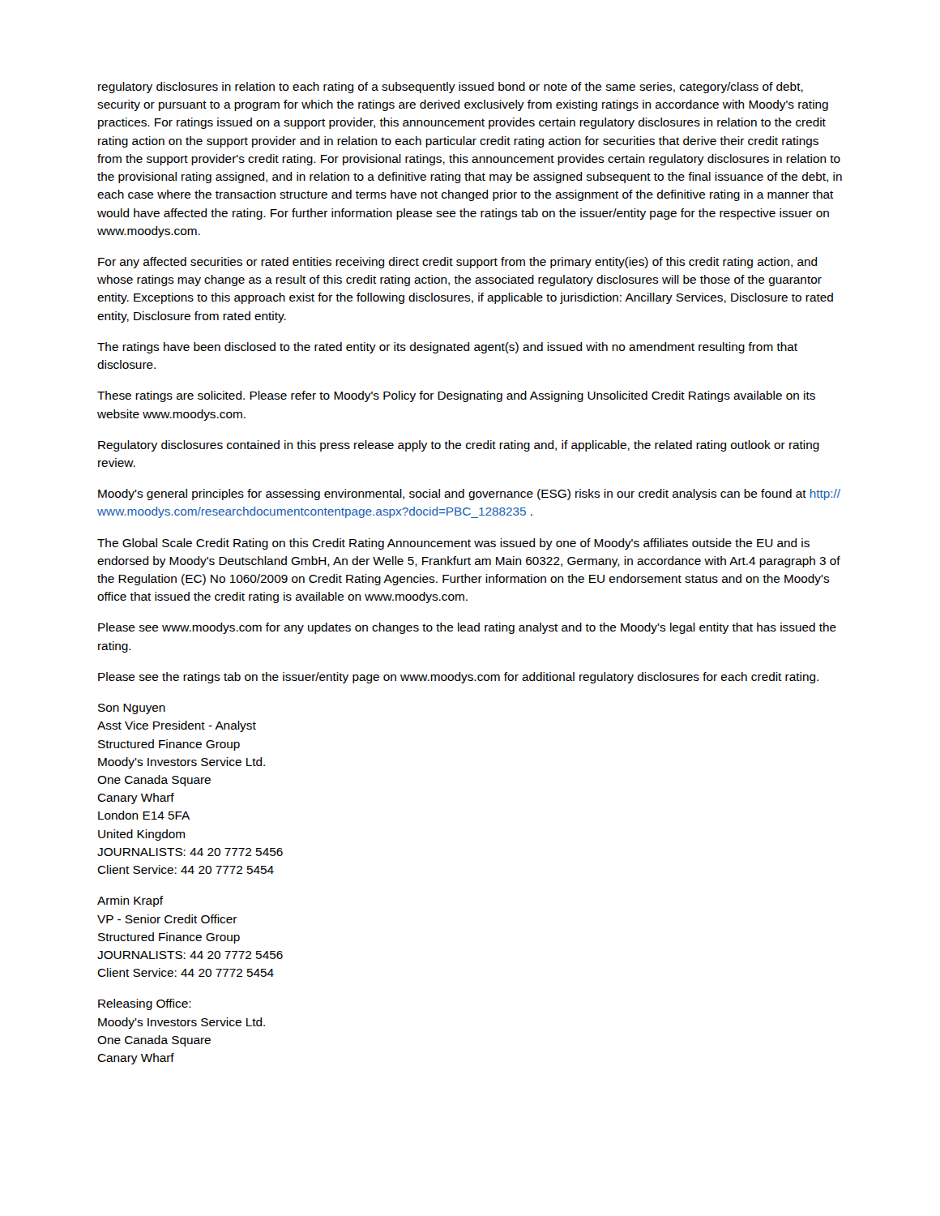regulatory disclosures in relation to each rating of a subsequently issued bond or note of the same series, category/class of debt, security or pursuant to a program for which the ratings are derived exclusively from existing ratings in accordance with Moody's rating practices. For ratings issued on a support provider, this announcement provides certain regulatory disclosures in relation to the credit rating action on the support provider and in relation to each particular credit rating action for securities that derive their credit ratings from the support provider's credit rating. For provisional ratings, this announcement provides certain regulatory disclosures in relation to the provisional rating assigned, and in relation to a definitive rating that may be assigned subsequent to the final issuance of the debt, in each case where the transaction structure and terms have not changed prior to the assignment of the definitive rating in a manner that would have affected the rating. For further information please see the ratings tab on the issuer/entity page for the respective issuer on www.moodys.com.
For any affected securities or rated entities receiving direct credit support from the primary entity(ies) of this credit rating action, and whose ratings may change as a result of this credit rating action, the associated regulatory disclosures will be those of the guarantor entity. Exceptions to this approach exist for the following disclosures, if applicable to jurisdiction: Ancillary Services, Disclosure to rated entity, Disclosure from rated entity.
The ratings have been disclosed to the rated entity or its designated agent(s) and issued with no amendment resulting from that disclosure.
These ratings are solicited. Please refer to Moody's Policy for Designating and Assigning Unsolicited Credit Ratings available on its website www.moodys.com.
Regulatory disclosures contained in this press release apply to the credit rating and, if applicable, the related rating outlook or rating review.
Moody's general principles for assessing environmental, social and governance (ESG) risks in our credit analysis can be found at http://www.moodys.com/researchdocumentcontentpage.aspx?docid=PBC_1288235 .
The Global Scale Credit Rating on this Credit Rating Announcement was issued by one of Moody's affiliates outside the EU and is endorsed by Moody's Deutschland GmbH, An der Welle 5, Frankfurt am Main 60322, Germany, in accordance with Art.4 paragraph 3 of the Regulation (EC) No 1060/2009 on Credit Rating Agencies. Further information on the EU endorsement status and on the Moody's office that issued the credit rating is available on www.moodys.com.
Please see www.moodys.com for any updates on changes to the lead rating analyst and to the Moody's legal entity that has issued the rating.
Please see the ratings tab on the issuer/entity page on www.moodys.com for additional regulatory disclosures for each credit rating.
Son Nguyen
Asst Vice President - Analyst
Structured Finance Group
Moody's Investors Service Ltd.
One Canada Square
Canary Wharf
London E14 5FA
United Kingdom
JOURNALISTS: 44 20 7772 5456
Client Service: 44 20 7772 5454
Armin Krapf
VP - Senior Credit Officer
Structured Finance Group
JOURNALISTS: 44 20 7772 5456
Client Service: 44 20 7772 5454
Releasing Office:
Moody's Investors Service Ltd.
One Canada Square
Canary Wharf